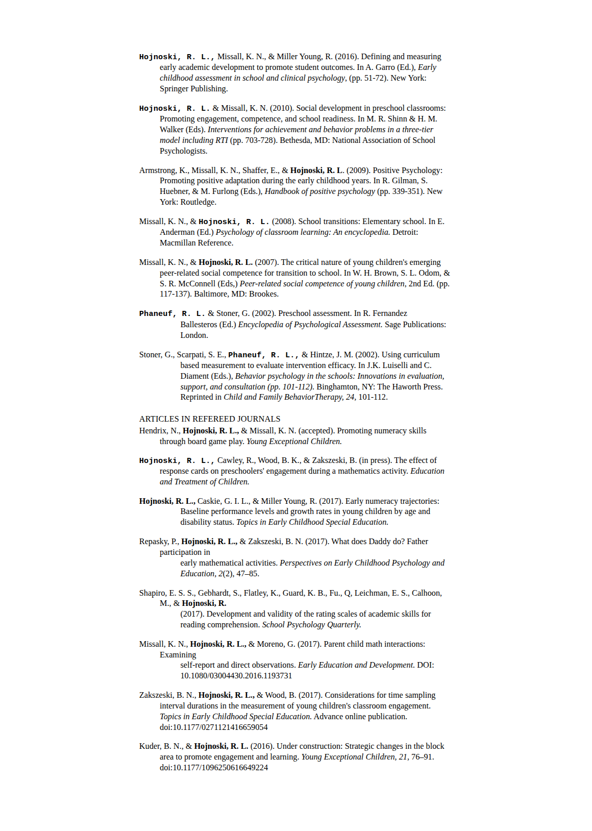Hojnoski, R. L., Missall, K. N., & Miller Young, R. (2016). Defining and measuring early academic development to promote student outcomes. In A. Garro (Ed.), Early childhood assessment in school and clinical psychology, (pp. 51-72). New York: Springer Publishing.
Hojnoski, R. L. & Missall, K. N. (2010). Social development in preschool classrooms: Promoting engagement, competence, and school readiness. In M. R. Shinn & H. M. Walker (Eds). Interventions for achievement and behavior problems in a three-tier model including RTI (pp. 703-728). Bethesda, MD: National Association of School Psychologists.
Armstrong, K., Missall, K. N., Shaffer, E., & Hojnoski, R. L. (2009). Positive Psychology: Promoting positive adaptation during the early childhood years. In R. Gilman, S. Huebner, & M. Furlong (Eds.), Handbook of positive psychology (pp. 339-351). New York: Routledge.
Missall, K. N., & Hojnoski, R. L. (2008). School transitions: Elementary school. In E. Anderman (Ed.) Psychology of classroom learning: An encyclopedia. Detroit: Macmillan Reference.
Missall, K. N., & Hojnoski, R. L. (2007). The critical nature of young children's emerging peer-related social competence for transition to school. In W. H. Brown, S. L. Odom, & S. R. McConnell (Eds,) Peer-related social competence of young children, 2nd Ed. (pp. 117-137). Baltimore, MD: Brookes.
Phaneuf, R. L. & Stoner, G. (2002). Preschool assessment. In R. Fernandez
Ballesteros (Ed.) Encyclopedia of Psychological Assessment. Sage Publications: London.
Stoner, G., Scarpati, S. E., Phaneuf, R. L., & Hintze, J. M. (2002). Using curriculum
based measurement to evaluate intervention efficacy. In J.K. Luiselli and C. Diament (Eds.), Behavior psychology in the schools: Innovations in evaluation, support, and consultation (pp. 101-112). Binghamton, NY: The Haworth Press.
Reprinted in Child and Family BehaviorTherapy, 24, 101-112.
ARTICLES IN REFEREED JOURNALS
Hendrix, N., Hojnoski, R. L., & Missall, K. N. (accepted). Promoting numeracy skills through board game play. Young Exceptional Children.
Hojnoski, R. L., Cawley, R., Wood, B. K., & Zakszeski, B. (in press). The effect of response cards on preschoolers' engagement during a mathematics activity. Education and Treatment of Children.
Hojnoski, R. L., Caskie, G. I. L., & Miller Young, R. (2017). Early numeracy trajectories:
Baseline performance levels and growth rates in young children by age and disability status. Topics in Early Childhood Special Education.
Repasky, P., Hojnoski, R. L., & Zakszeski, B. N. (2017). What does Daddy do? Father participation in
early mathematical activities. Perspectives on Early Childhood Psychology and Education, 2(2), 47–85.
Shapiro, E. S. S., Gebhardt, S., Flatley, K., Guard, K. B., Fu., Q, Leichman, E. S., Calhoon, M., & Hojnoski, R.
(2017). Development and validity of the rating scales of academic skills for reading comprehension. School Psychology Quarterly.
Missall, K. N., Hojnoski, R. L., & Moreno, G. (2017). Parent child math interactions: Examining
self-report and direct observations. Early Education and Development. DOI: 10.1080/03004430.2016.1193731
Zakszeski, B. N., Hojnoski, R. L., & Wood, B. (2017). Considerations for time sampling interval durations in the measurement of young children's classroom engagement. Topics in Early Childhood Special Education. Advance online publication. doi:10.1177/0271121416659054
Kuder, B. N., & Hojnoski, R. L. (2016). Under construction: Strategic changes in the block area to promote engagement and learning. Young Exceptional Children, 21, 76–91. doi:10.1177/1096250616649224